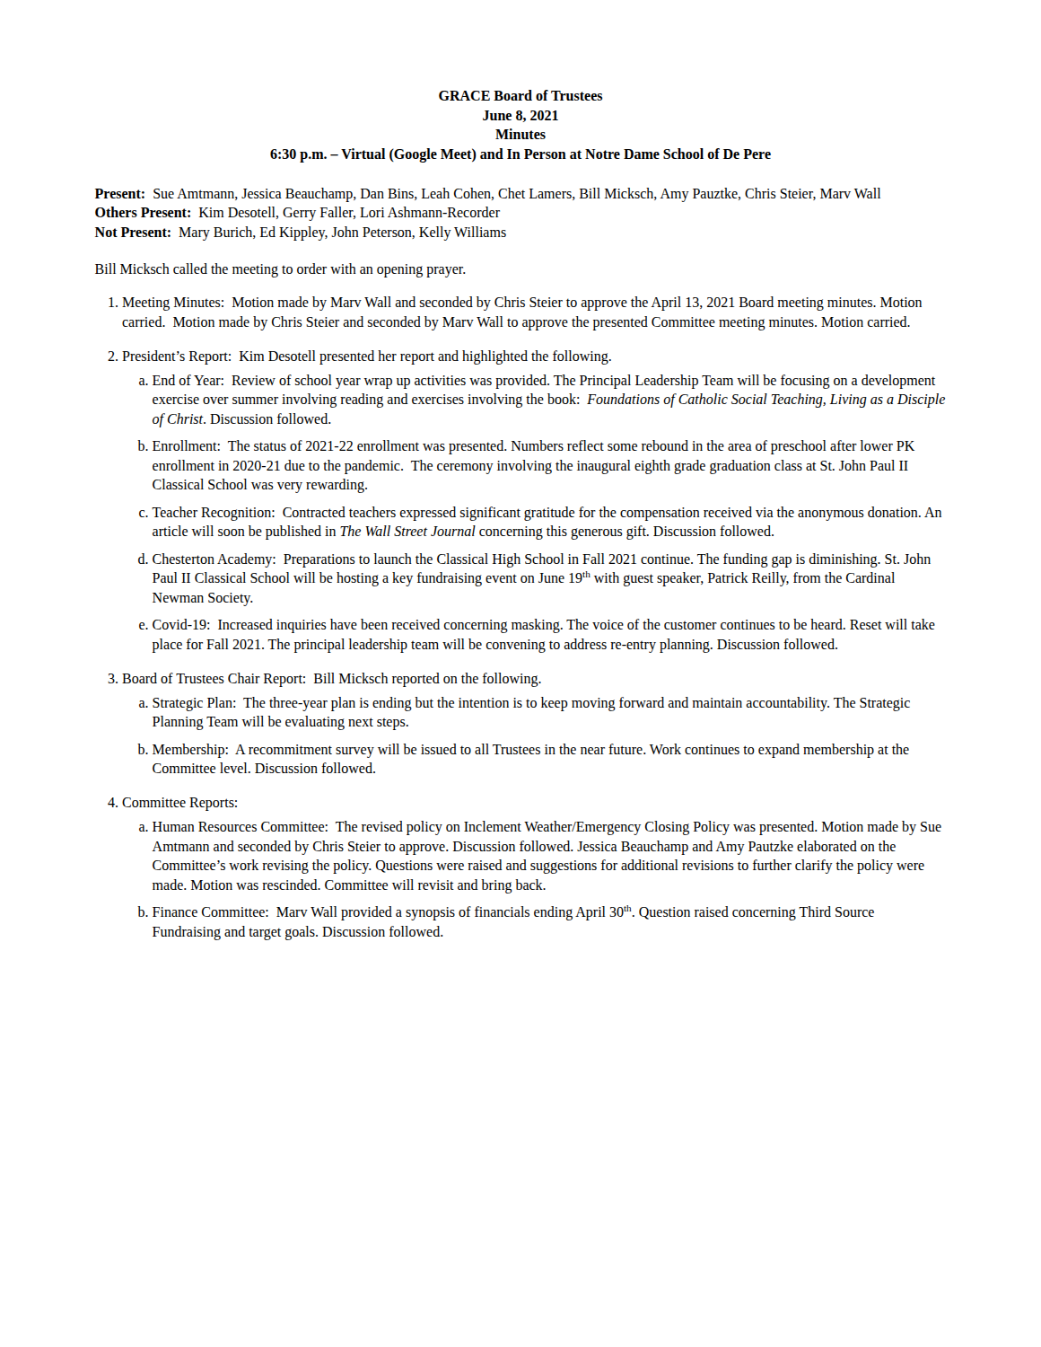GRACE Board of Trustees
June 8, 2021
Minutes
6:30 p.m. – Virtual (Google Meet) and In Person at Notre Dame School of De Pere
Present: Sue Amtmann, Jessica Beauchamp, Dan Bins, Leah Cohen, Chet Lamers, Bill Micksch, Amy Pauztke, Chris Steier, Marv Wall
Others Present: Kim Desotell, Gerry Faller, Lori Ashmann-Recorder
Not Present: Mary Burich, Ed Kippley, John Peterson, Kelly Williams
Bill Micksch called the meeting to order with an opening prayer.
Meeting Minutes: Motion made by Marv Wall and seconded by Chris Steier to approve the April 13, 2021 Board meeting minutes. Motion carried. Motion made by Chris Steier and seconded by Marv Wall to approve the presented Committee meeting minutes. Motion carried.
President’s Report: Kim Desotell presented her report and highlighted the following.
End of Year: Review of school year wrap up activities was provided. The Principal Leadership Team will be focusing on a development exercise over summer involving reading and exercises involving the book: Foundations of Catholic Social Teaching, Living as a Disciple of Christ. Discussion followed.
Enrollment: The status of 2021-22 enrollment was presented. Numbers reflect some rebound in the area of preschool after lower PK enrollment in 2020-21 due to the pandemic. The ceremony involving the inaugural eighth grade graduation class at St. John Paul II Classical School was very rewarding.
Teacher Recognition: Contracted teachers expressed significant gratitude for the compensation received via the anonymous donation. An article will soon be published in The Wall Street Journal concerning this generous gift. Discussion followed.
Chesterton Academy: Preparations to launch the Classical High School in Fall 2021 continue. The funding gap is diminishing. St. John Paul II Classical School will be hosting a key fundraising event on June 19th with guest speaker, Patrick Reilly, from the Cardinal Newman Society.
Covid-19: Increased inquiries have been received concerning masking. The voice of the customer continues to be heard. Reset will take place for Fall 2021. The principal leadership team will be convening to address re-entry planning. Discussion followed.
Board of Trustees Chair Report: Bill Micksch reported on the following.
Strategic Plan: The three-year plan is ending but the intention is to keep moving forward and maintain accountability. The Strategic Planning Team will be evaluating next steps.
Membership: A recommitment survey will be issued to all Trustees in the near future. Work continues to expand membership at the Committee level. Discussion followed.
Committee Reports:
Human Resources Committee: The revised policy on Inclement Weather/Emergency Closing Policy was presented. Motion made by Sue Amtmann and seconded by Chris Steier to approve. Discussion followed. Jessica Beauchamp and Amy Pautzke elaborated on the Committee’s work revising the policy. Questions were raised and suggestions for additional revisions to further clarify the policy were made. Motion was rescinded. Committee will revisit and bring back.
Finance Committee: Marv Wall provided a synopsis of financials ending April 30th. Question raised concerning Third Source Fundraising and target goals. Discussion followed.